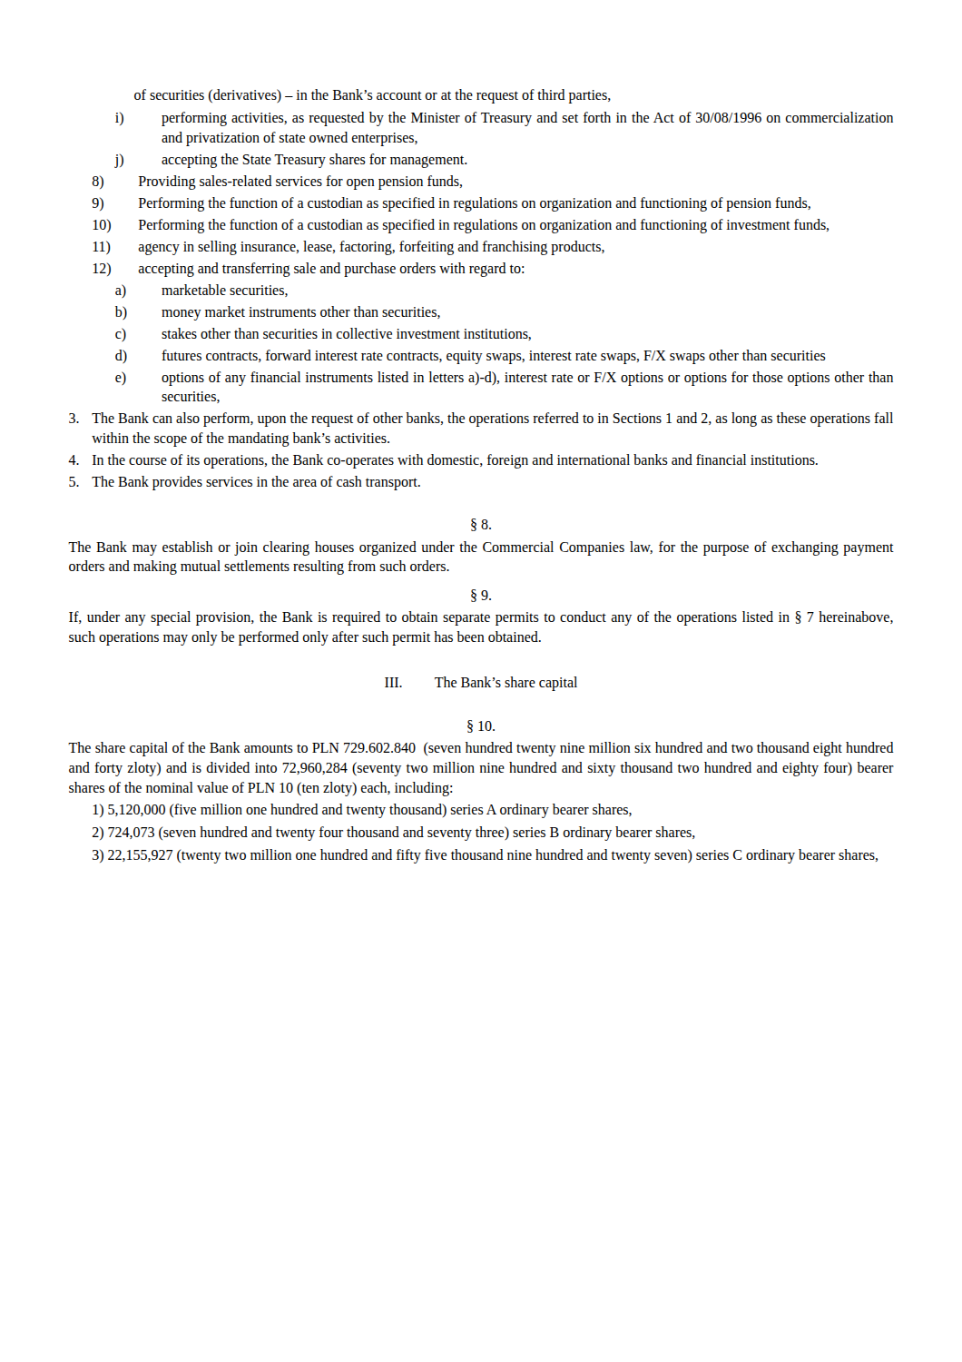of securities (derivatives) – in the Bank’s account or at the request of third parties,
i)
performing activities, as requested by the Minister of Treasury and set forth in the Act of 30/08/1996 on commercialization and privatization of state owned enterprises,
j)
accepting the State Treasury shares for management.
8)
Providing sales-related services for open pension funds,
9)
Performing the function of a custodian as specified in regulations on organization and functioning of pension funds,
10)
Performing the function of a custodian as specified in regulations on organization and functioning of investment funds,
11)
agency in selling insurance, lease, factoring, forfeiting and franchising products,
12)
accepting and transferring sale and purchase orders with regard to:
a)
marketable securities,
b)
money market instruments other than securities,
c)
stakes other than securities in collective investment institutions,
d)
futures contracts, forward interest rate contracts, equity swaps, interest rate swaps, F/X swaps other than securities
e)
options of any financial instruments listed in letters a)-d), interest rate or F/X options or options for those options other than securities,
3.
The Bank can also perform, upon the request of other banks, the operations referred to in Sections 1 and 2, as long as these operations fall within the scope of the mandating bank’s activities.
4.
In the course of its operations, the Bank co-operates with domestic, foreign and international banks and financial institutions.
5.
The Bank provides services in the area of cash transport.
§ 8.
The Bank may establish or join clearing houses organized under the Commercial Companies law, for the purpose of exchanging payment orders and making mutual settlements resulting from such orders.
§ 9.
If, under any special provision, the Bank is required to obtain separate permits to conduct any of the operations listed in § 7 hereinabove, such operations may only be performed only after such permit has been obtained.
III. The Bank’s share capital
§ 10.
The share capital of the Bank amounts to PLN 729.602.840 (seven hundred twenty nine million six hundred and two thousand eight hundred and forty zloty) and is divided into 72,960,284 (seventy two million nine hundred and sixty thousand two hundred and eighty four) bearer shares of the nominal value of PLN 10 (ten zloty) each, including:
1) 5,120,000 (five million one hundred and twenty thousand) series A ordinary bearer shares,
2) 724,073 (seven hundred and twenty four thousand and seventy three) series B ordinary bearer shares,
3) 22,155,927 (twenty two million one hundred and fifty five thousand nine hundred and twenty seven) series C ordinary bearer shares,